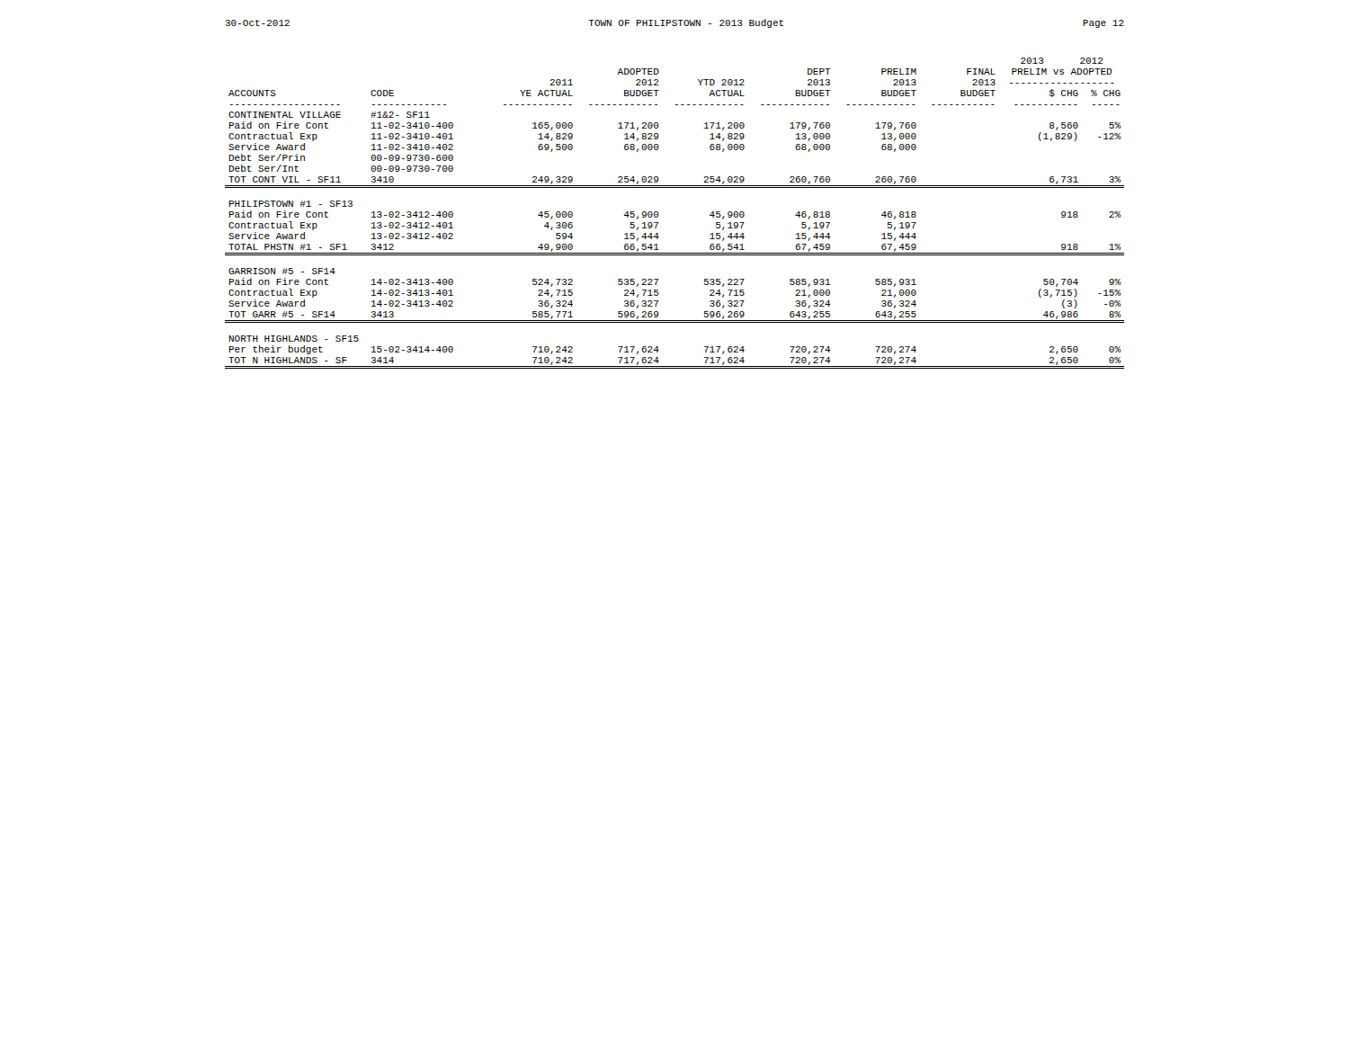30-Oct-2012
TOWN OF PHILIPSTOWN - 2013 Budget
Page 12
| | | | ADOPTED | | DEPT | PRELIM | FINAL | 2013 2012 PRELIM vs ADOPTED |
| --- | --- | --- | --- | --- | --- | --- | --- | --- |
| | | 2011 | 2012 | YTD 2012 | 2013 | 2013 | 2013 | ------------------ |
| ACCOUNTS | CODE | YE ACTUAL | BUDGET | ACTUAL | BUDGET | BUDGET | BUDGET | $ CHG | % CHG |
| ------------------- | ------------- | ------------ | ------------ | ------------ | ------------ | ------------ | ----------- | ----------- | ----- |
| CONTINENTAL VILLAGE | #1&2- SF11 | | | | | | | | |
| Paid on Fire Cont | 11-02-3410-400 | 165,000 | 171,200 | 171,200 | 179,760 | 179,760 | | 8,560 | 5% |
| Contractual Exp | 11-02-3410-401 | 14,829 | 14,829 | 14,829 | 13,000 | 13,000 | | (1,829) | -12% |
| Service Award | 11-02-3410-402 | 69,500 | 68,000 | 68,000 | 68,000 | 68,000 | | | |
| Debt Ser/Prin | 00-09-9730-600 | | | | | | | | |
| Debt Ser/Int | 00-09-9730-700 | | | | | | | | |
| TOT CONT VIL - SF11 | 3410 | 249,329 | 254,029 | 254,029 | 260,760 | 260,760 | | 6,731 | 3% |
| PHILIPSTOWN #1 - SF13 | | | | | | | | | |
| Paid on Fire Cont | 13-02-3412-400 | 45,000 | 45,900 | 45,900 | 46,818 | 46,818 | | 918 | 2% |
| Contractual Exp | 13-02-3412-401 | 4,306 | 5,197 | 5,197 | 5,197 | 5,197 | | | |
| Service Award | 13-02-3412-402 | 594 | 15,444 | 15,444 | 15,444 | 15,444 | | | |
| TOTAL PHSTN #1 - SF1 | 3412 | 49,900 | 66,541 | 66,541 | 67,459 | 67,459 | | 918 | 1% |
| GARRISON #5 - SF14 | | | | | | | | | |
| Paid on Fire Cont | 14-02-3413-400 | 524,732 | 535,227 | 535,227 | 585,931 | 585,931 | | 50,704 | 9% |
| Contractual Exp | 14-02-3413-401 | 24,715 | 24,715 | 24,715 | 21,000 | 21,000 | | (3,715) | -15% |
| Service Award | 14-02-3413-402 | 36,324 | 36,327 | 36,327 | 36,324 | 36,324 | | (3) | -0% |
| TOT GARR #5 - SF14 | 3413 | 585,771 | 596,269 | 596,269 | 643,255 | 643,255 | | 46,986 | 8% |
| NORTH HIGHLANDS - SF15 | | | | | | | | | |
| Per their budget | 15-02-3414-400 | 710,242 | 717,624 | 717,624 | 720,274 | 720,274 | | 2,650 | 0% |
| TOT N HIGHLANDS - SF | 3414 | 710,242 | 717,624 | 717,624 | 720,274 | 720,274 | | 2,650 | 0% |